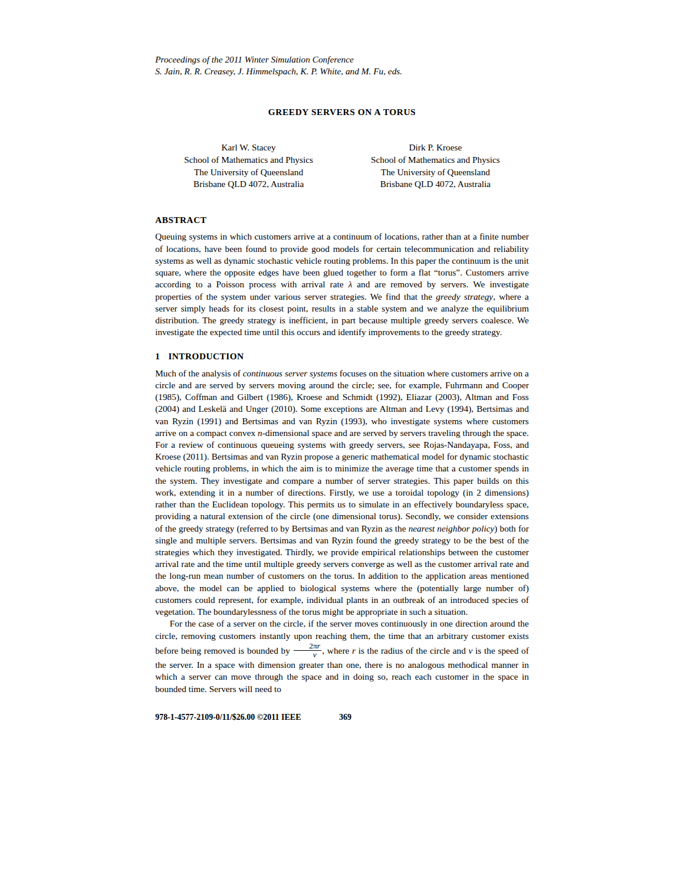Proceedings of the 2011 Winter Simulation Conference
S. Jain, R. R. Creasey, J. Himmelspach, K. P. White, and M. Fu, eds.
Greedy Servers on a Torus
| Karl W. Stacey | Dirk P. Kroese |
| School of Mathematics and Physics The University of Queensland Brisbane QLD 4072, Australia | School of Mathematics and Physics The University of Queensland Brisbane QLD 4072, Australia |
Abstract
Queuing systems in which customers arrive at a continuum of locations, rather than at a finite number of locations, have been found to provide good models for certain telecommunication and reliability systems as well as dynamic stochastic vehicle routing problems. In this paper the continuum is the unit square, where the opposite edges have been glued together to form a flat “torus”. Customers arrive according to a Poisson process with arrival rate λ and are removed by servers. We investigate properties of the system under various server strategies. We find that the greedy strategy, where a server simply heads for its closest point, results in a stable system and we analyze the equilibrium distribution. The greedy strategy is inefficient, in part because multiple greedy servers coalesce. We investigate the expected time until this occurs and identify improvements to the greedy strategy.
1 Introduction
Much of the analysis of continuous server systems focuses on the situation where customers arrive on a circle and are served by servers moving around the circle; see, for example, Fuhrmann and Cooper (1985), Coffman and Gilbert (1986), Kroese and Schmidt (1992), Eliazar (2003), Altman and Foss (2004) and Leskelä and Unger (2010). Some exceptions are Altman and Levy (1994), Bertsimas and van Ryzin (1991) and Bertsimas and van Ryzin (1993), who investigate systems where customers arrive on a compact convex n-dimensional space and are served by servers traveling through the space. For a review of continuous queueing systems with greedy servers, see Rojas-Nandayapa, Foss, and Kroese (2011). Bertsimas and van Ryzin propose a generic mathematical model for dynamic stochastic vehicle routing problems, in which the aim is to minimize the average time that a customer spends in the system. They investigate and compare a number of server strategies. This paper builds on this work, extending it in a number of directions. Firstly, we use a toroidal topology (in 2 dimensions) rather than the Euclidean topology. This permits us to simulate in an effectively boundaryless space, providing a natural extension of the circle (one dimensional torus). Secondly, we consider extensions of the greedy strategy (referred to by Bertsimas and van Ryzin as the nearest neighbor policy) both for single and multiple servers. Bertsimas and van Ryzin found the greedy strategy to be the best of the strategies which they investigated. Thirdly, we provide empirical relationships between the customer arrival rate and the time until multiple greedy servers converge as well as the customer arrival rate and the long-run mean number of customers on the torus. In addition to the application areas mentioned above, the model can be applied to biological systems where the (potentially large number of) customers could represent, for example, individual plants in an outbreak of an introduced species of vegetation. The boundarylessness of the torus might be appropriate in such a situation.
For the case of a server on the circle, if the server moves continuously in one direction around the circle, removing customers instantly upon reaching them, the time that an arbitrary customer exists before being removed is bounded by 2πr v, where r is the radius of the circle and v is the speed of the server. In a space with dimension greater than one, there is no analogous methodical manner in which a server can move through the space and in doing so, reach each customer in the space in bounded time. Servers will need to
978-1-4577-2109-0/11/$26.00 ©2011 IEEE 369